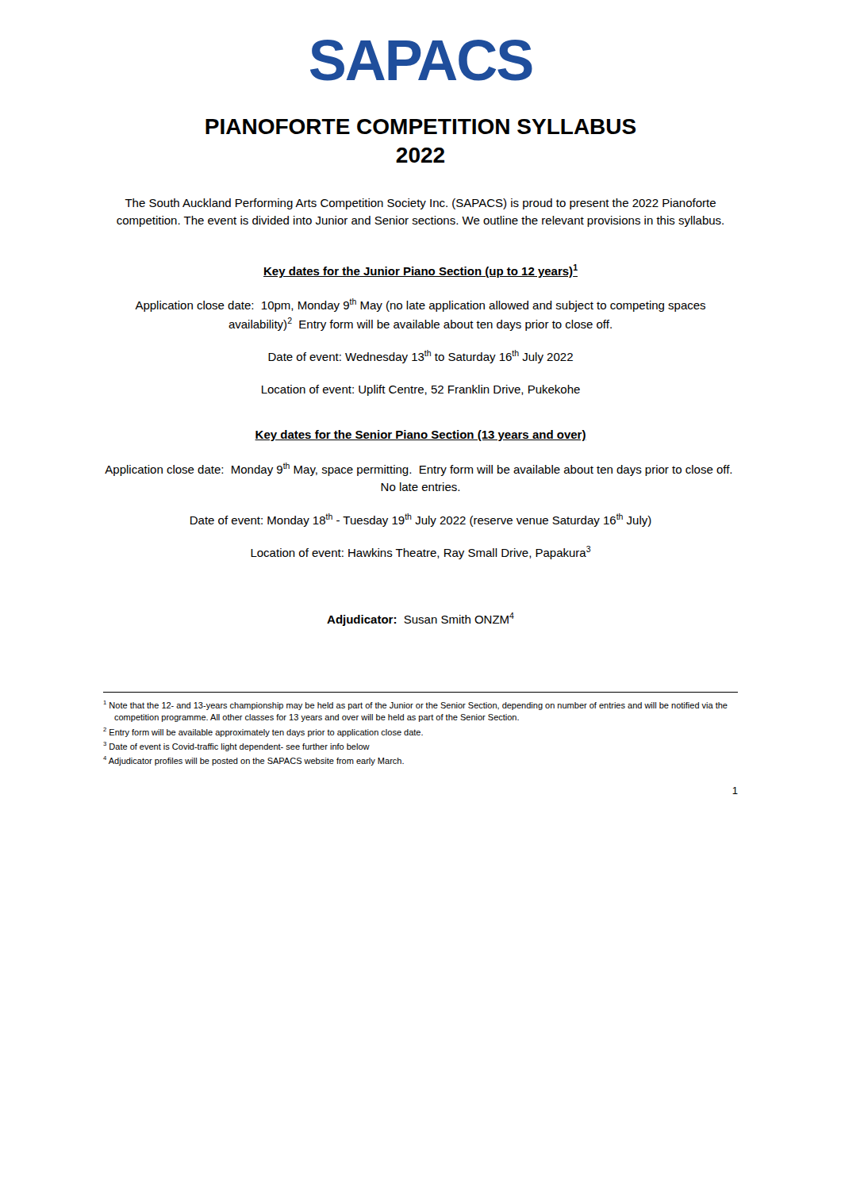SAPACS
PIANOFORTE COMPETITION SYLLABUS
2022
The South Auckland Performing Arts Competition Society Inc. (SAPACS) is proud to present the 2022 Pianoforte competition. The event is divided into Junior and Senior sections. We outline the relevant provisions in this syllabus.
Key dates for the Junior Piano Section (up to 12 years)1
Application close date: 10pm, Monday 9th May (no late application allowed and subject to competing spaces availability)2 Entry form will be available about ten days prior to close off.
Date of event: Wednesday 13th to Saturday 16th July 2022
Location of event: Uplift Centre, 52 Franklin Drive, Pukekohe
Key dates for the Senior Piano Section (13 years and over)
Application close date: Monday 9th May, space permitting. Entry form will be available about ten days prior to close off. No late entries.
Date of event: Monday 18th - Tuesday 19th July 2022 (reserve venue Saturday 16th July)
Location of event: Hawkins Theatre, Ray Small Drive, Papakura3
Adjudicator: Susan Smith ONZM4
1 Note that the 12- and 13-years championship may be held as part of the Junior or the Senior Section, depending on number of entries and will be notified via the competition programme. All other classes for 13 years and over will be held as part of the Senior Section.
2 Entry form will be available approximately ten days prior to application close date.
3 Date of event is Covid-traffic light dependent- see further info below
4 Adjudicator profiles will be posted on the SAPACS website from early March.
1